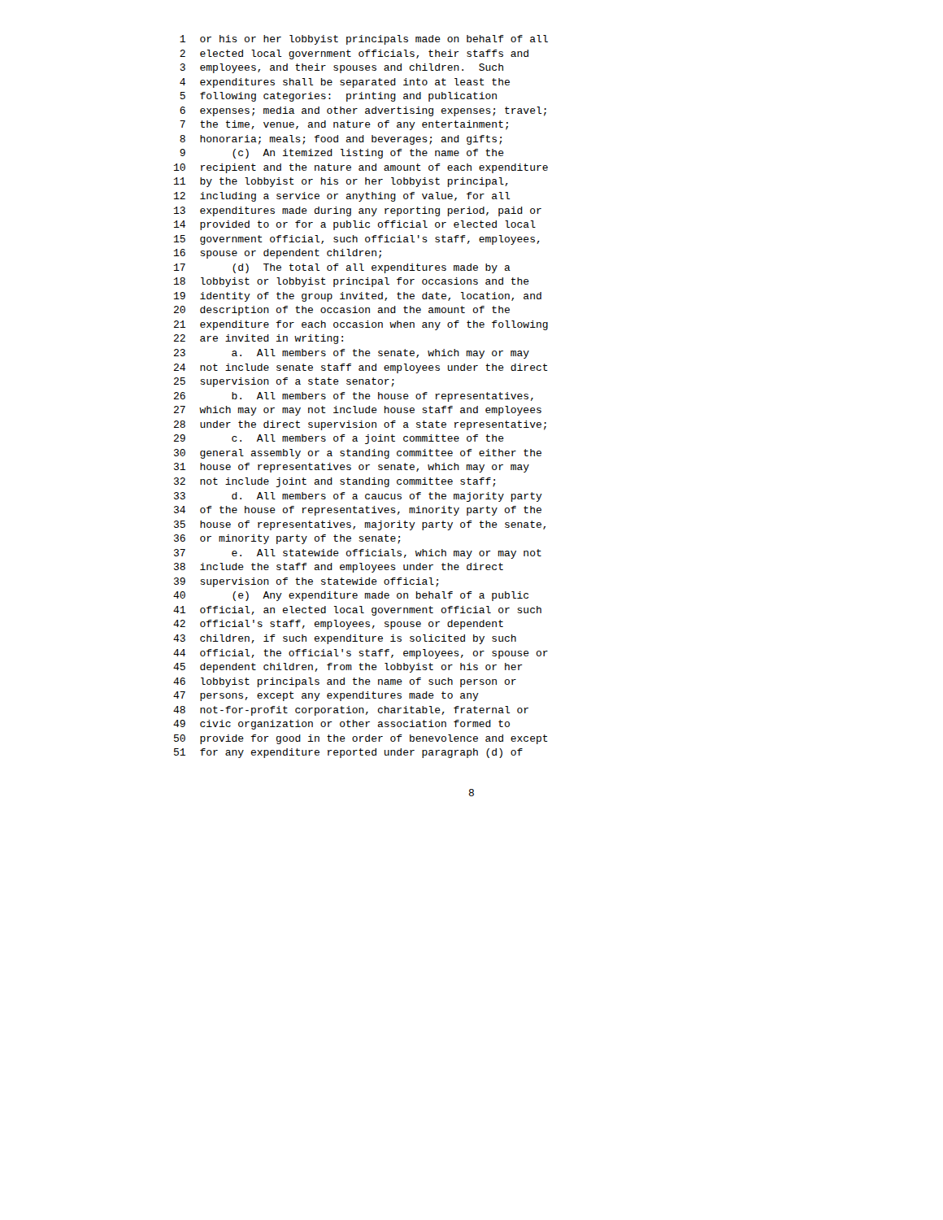or his or her lobbyist principals made on behalf of all
elected local government officials, their staffs and
employees, and their spouses and children. Such
expenditures shall be separated into at least the
following categories: printing and publication
expenses; media and other advertising expenses; travel;
the time, venue, and nature of any entertainment;
honoraria; meals; food and beverages; and gifts;
(c) An itemized listing of the name of the
recipient and the nature and amount of each expenditure
by the lobbyist or his or her lobbyist principal,
including a service or anything of value, for all
expenditures made during any reporting period, paid or
provided to or for a public official or elected local
government official, such official's staff, employees,
spouse or dependent children;
(d) The total of all expenditures made by a
lobbyist or lobbyist principal for occasions and the
identity of the group invited, the date, location, and
description of the occasion and the amount of the
expenditure for each occasion when any of the following
are invited in writing:
a. All members of the senate, which may or may
not include senate staff and employees under the direct
supervision of a state senator;
b. All members of the house of representatives,
which may or may not include house staff and employees
under the direct supervision of a state representative;
c. All members of a joint committee of the
general assembly or a standing committee of either the
house of representatives or senate, which may or may
not include joint and standing committee staff;
d. All members of a caucus of the majority party
of the house of representatives, minority party of the
house of representatives, majority party of the senate,
or minority party of the senate;
e. All statewide officials, which may or may not
include the staff and employees under the direct
supervision of the statewide official;
(e) Any expenditure made on behalf of a public
official, an elected local government official or such
official's staff, employees, spouse or dependent
children, if such expenditure is solicited by such
official, the official's staff, employees, or spouse or
dependent children, from the lobbyist or his or her
lobbyist principals and the name of such person or
persons, except any expenditures made to any
not-for-profit corporation, charitable, fraternal or
civic organization or other association formed to
provide for good in the order of benevolence and except
for any expenditure reported under paragraph (d) of
8